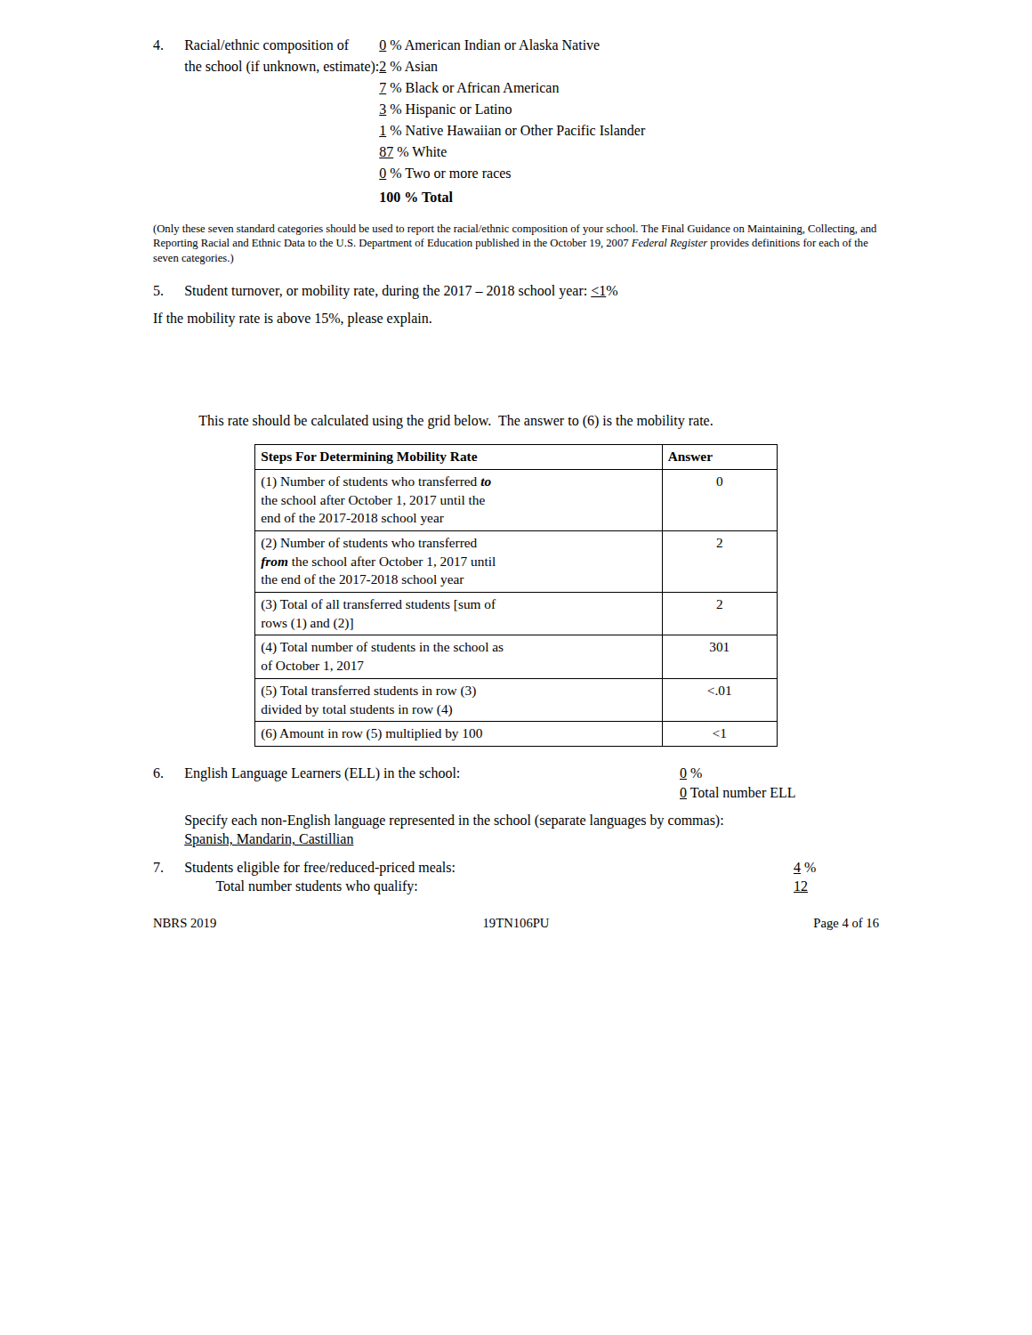4.
| Racial/ethnic composition of | 0 % American Indian or Alaska Native |
| the school (if unknown, estimate): | 2 % Asian |
| | 7 % Black or African American |
| | 3 % Hispanic or Latino |
| | 1 % Native Hawaiian or Other Pacific Islander |
| | 87 % White |
| | 0 % Two or more races |
| | 100 % Total |
(Only these seven standard categories should be used to report the racial/ethnic composition of your school. The Final Guidance on Maintaining, Collecting, and Reporting Racial and Ethnic Data to the U.S. Department of Education published in the October 19, 2007 Federal Register provides definitions for each of the seven categories.)
5.
Student turnover, or mobility rate, during the 2017 – 2018 school year: <1%
If the mobility rate is above 15%, please explain.
This rate should be calculated using the grid below. The answer to (6) is the mobility rate.
| Steps For Determining Mobility Rate | Answer |
| --- | --- |
| (1) Number of students who transferred to the school after October 1, 2017 until the end of the 2017-2018 school year | 0 |
| (2) Number of students who transferred from the school after October 1, 2017 until the end of the 2017-2018 school year | 2 |
| (3) Total of all transferred students [sum of rows (1) and (2)] | 2 |
| (4) Total number of students in the school as of October 1, 2017 | 301 |
| (5) Total transferred students in row (3) divided by total students in row (4) | <.01 |
| (6) Amount in row (5) multiplied by 100 | <1 |
6.
English Language Learners (ELL) in the school:
0 %
0 Total number ELL
Specify each non-English language represented in the school (separate languages by commas):
Spanish, Mandarin, Castillian
7.
Students eligible for free/reduced-priced meals:
4 %
Total number students who qualify:
12
NBRS 2019
19TN106PU
Page 4 of 16